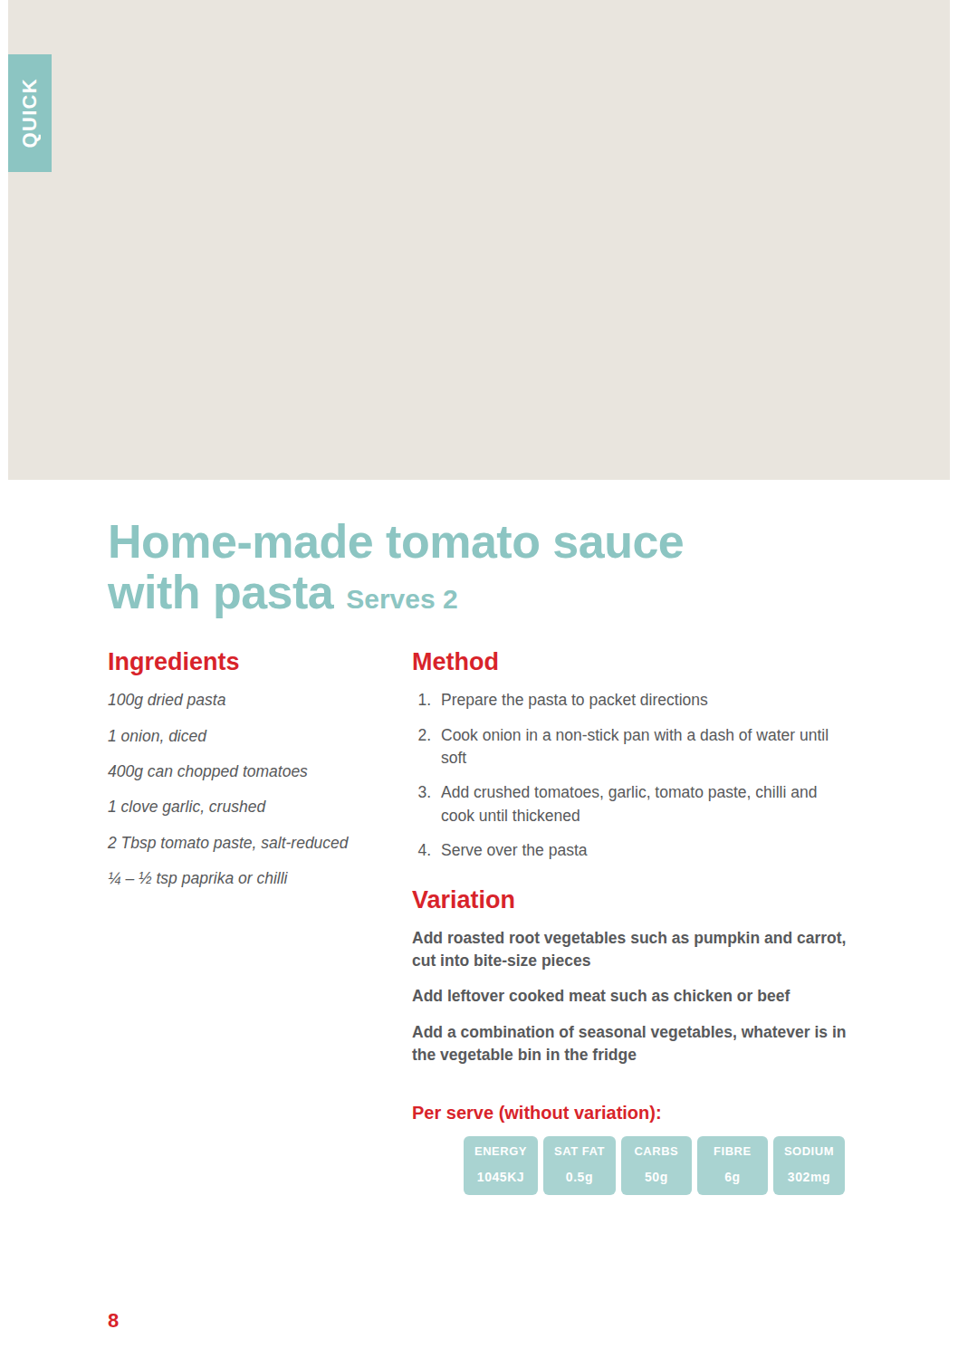Quick
Home-made tomato sauce
with pasta Serves 2
Ingredients
100g dried pasta
1 onion, diced
400g can chopped tomatoes
1 clove garlic, crushed
2 Tbsp tomato paste, salt-reduced
¼ – ½ tsp paprika or chilli
Method
Prepare the pasta to packet directions
Cook onion in a non-stick pan with a dash of water until soft
Add crushed tomatoes, garlic, tomato paste, chilli and cook until thickened
Serve over the pasta
Variation
Add roasted root vegetables such as pumpkin and carrot, cut into bite-size pieces
Add leftover cooked meat such as chicken or beef
Add a combination of seasonal vegetables, whatever is in the vegetable bin in the fridge
Per serve (without variation):
| Energy | Sat Fat | Carbs | Fibre | Sodium |
| --- | --- | --- | --- | --- |
| 1045KJ | 0.5g | 50g | 6g | 302mg |
8